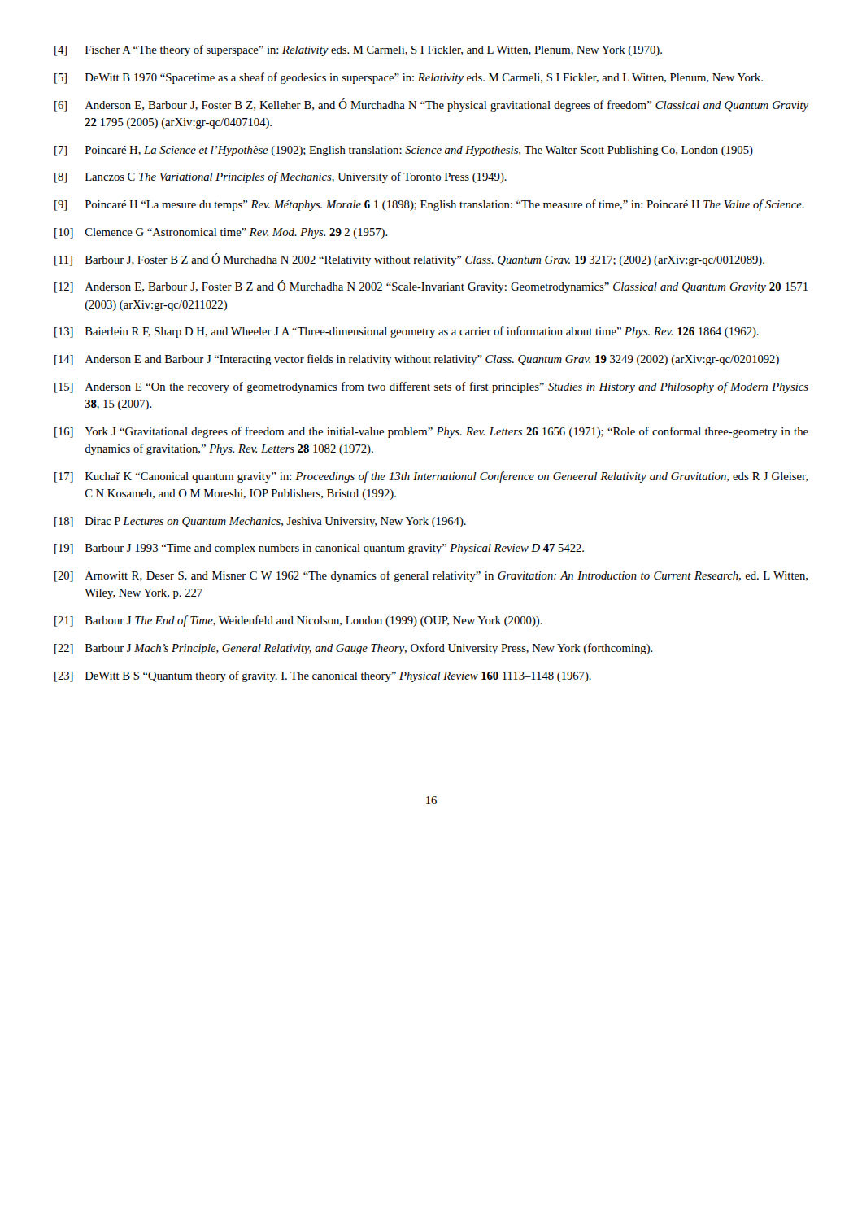[4] Fischer A “The theory of superspace” in: Relativity eds. M Carmeli, S I Fickler, and L Witten, Plenum, New York (1970).
[5] DeWitt B 1970 “Spacetime as a sheaf of geodesics in superspace” in: Relativity eds. M Carmeli, S I Fickler, and L Witten, Plenum, New York.
[6] Anderson E, Barbour J, Foster B Z, Kelleher B, and Ó Murchadha N “The physical gravitational degrees of freedom” Classical and Quantum Gravity 22 1795 (2005) (arXiv:gr-qc/0407104).
[7] Poincaré H, La Science et l’Hypothèse (1902); English translation: Science and Hypothesis, The Walter Scott Publishing Co, London (1905)
[8] Lanczos C The Variational Principles of Mechanics, University of Toronto Press (1949).
[9] Poincaré H “La mesure du temps” Rev. Métaphys. Morale 6 1 (1898); English translation: “The measure of time,” in: Poincaré H The Value of Science.
[10] Clemence G “Astronomical time” Rev. Mod. Phys. 29 2 (1957).
[11] Barbour J, Foster B Z and Ó Murchadha N 2002 “Relativity without relativity” Class. Quantum Grav. 19 3217; (2002) (arXiv:gr-qc/0012089).
[12] Anderson E, Barbour J, Foster B Z and Ó Murchadha N 2002 “Scale-Invariant Gravity: Geometrodynamics” Classical and Quantum Gravity 20 1571 (2003) (arXiv:gr-qc/0211022)
[13] Baierlein R F, Sharp D H, and Wheeler J A “Three-dimensional geometry as a carrier of information about time” Phys. Rev. 126 1864 (1962).
[14] Anderson E and Barbour J “Interacting vector fields in relativity without relativity” Class. Quantum Grav. 19 3249 (2002) (arXiv:gr-qc/0201092)
[15] Anderson E “On the recovery of geometrodynamics from two different sets of first principles” Studies in History and Philosophy of Modern Physics 38, 15 (2007).
[16] York J “Gravitational degrees of freedom and the initial-value problem” Phys. Rev. Letters 26 1656 (1971); “Role of conformal three-geometry in the dynamics of gravitation,” Phys. Rev. Letters 28 1082 (1972).
[17] Kuchař K “Canonical quantum gravity” in: Proceedings of the 13th International Conference on Geneeral Relativity and Gravitation, eds R J Gleiser, C N Kosameh, and O M Moreshi, IOP Publishers, Bristol (1992).
[18] Dirac P Lectures on Quantum Mechanics, Jeshiva University, New York (1964).
[19] Barbour J 1993 “Time and complex numbers in canonical quantum gravity” Physical Review D 47 5422.
[20] Arnowitt R, Deser S, and Misner C W 1962 “The dynamics of general relativity” in Gravitation: An Introduction to Current Research, ed. L Witten, Wiley, New York, p. 227
[21] Barbour J The End of Time, Weidenfeld and Nicolson, London (1999) (OUP, New York (2000)).
[22] Barbour J Mach’s Principle, General Relativity, and Gauge Theory, Oxford University Press, New York (forthcoming).
[23] DeWitt B S “Quantum theory of gravity. I. The canonical theory” Physical Review 160 1113–1148 (1967).
16